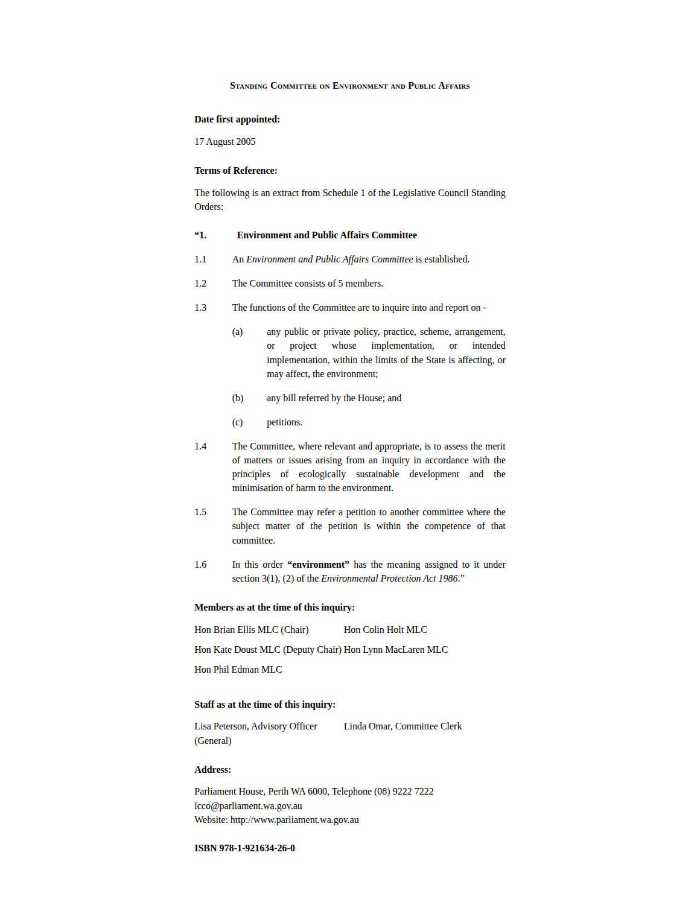Standing Committee on Environment and Public Affairs
Date first appointed:
17 August 2005
Terms of Reference:
The following is an extract from Schedule 1 of the Legislative Council Standing Orders:
“1. Environment and Public Affairs Committee
1.1
An Environment and Public Affairs Committee is established.
1.2
The Committee consists of 5 members.
1.3
The functions of the Committee are to inquire into and report on -
(a)
any public or private policy, practice, scheme, arrangement, or project whose implementation, or intended implementation, within the limits of the State is affecting, or may affect, the environment;
(b)
any bill referred by the House; and
(c)
petitions.
1.4
The Committee, where relevant and appropriate, is to assess the merit of matters or issues arising from an inquiry in accordance with the principles of ecologically sustainable development and the minimisation of harm to the environment.
1.5
The Committee may refer a petition to another committee where the subject matter of the petition is within the competence of that committee.
1.6
In this order “environment” has the meaning assigned to it under section 3(1), (2) of the Environmental Protection Act 1986.”
Members as at the time of this inquiry:
| Hon Brian Ellis MLC (Chair) | Hon Colin Holt MLC |
| Hon Kate Doust MLC (Deputy Chair) | Hon Lynn MacLaren MLC |
| Hon Phil Edman MLC | |
Staff as at the time of this inquiry:
| Lisa Peterson, Advisory Officer (General) | Linda Omar, Committee Clerk |
Address:
Parliament House, Perth WA 6000, Telephone (08) 9222 7222
lcco@parliament.wa.gov.au
Website: http://www.parliament.wa.gov.au
ISBN 978-1-921634-26-0